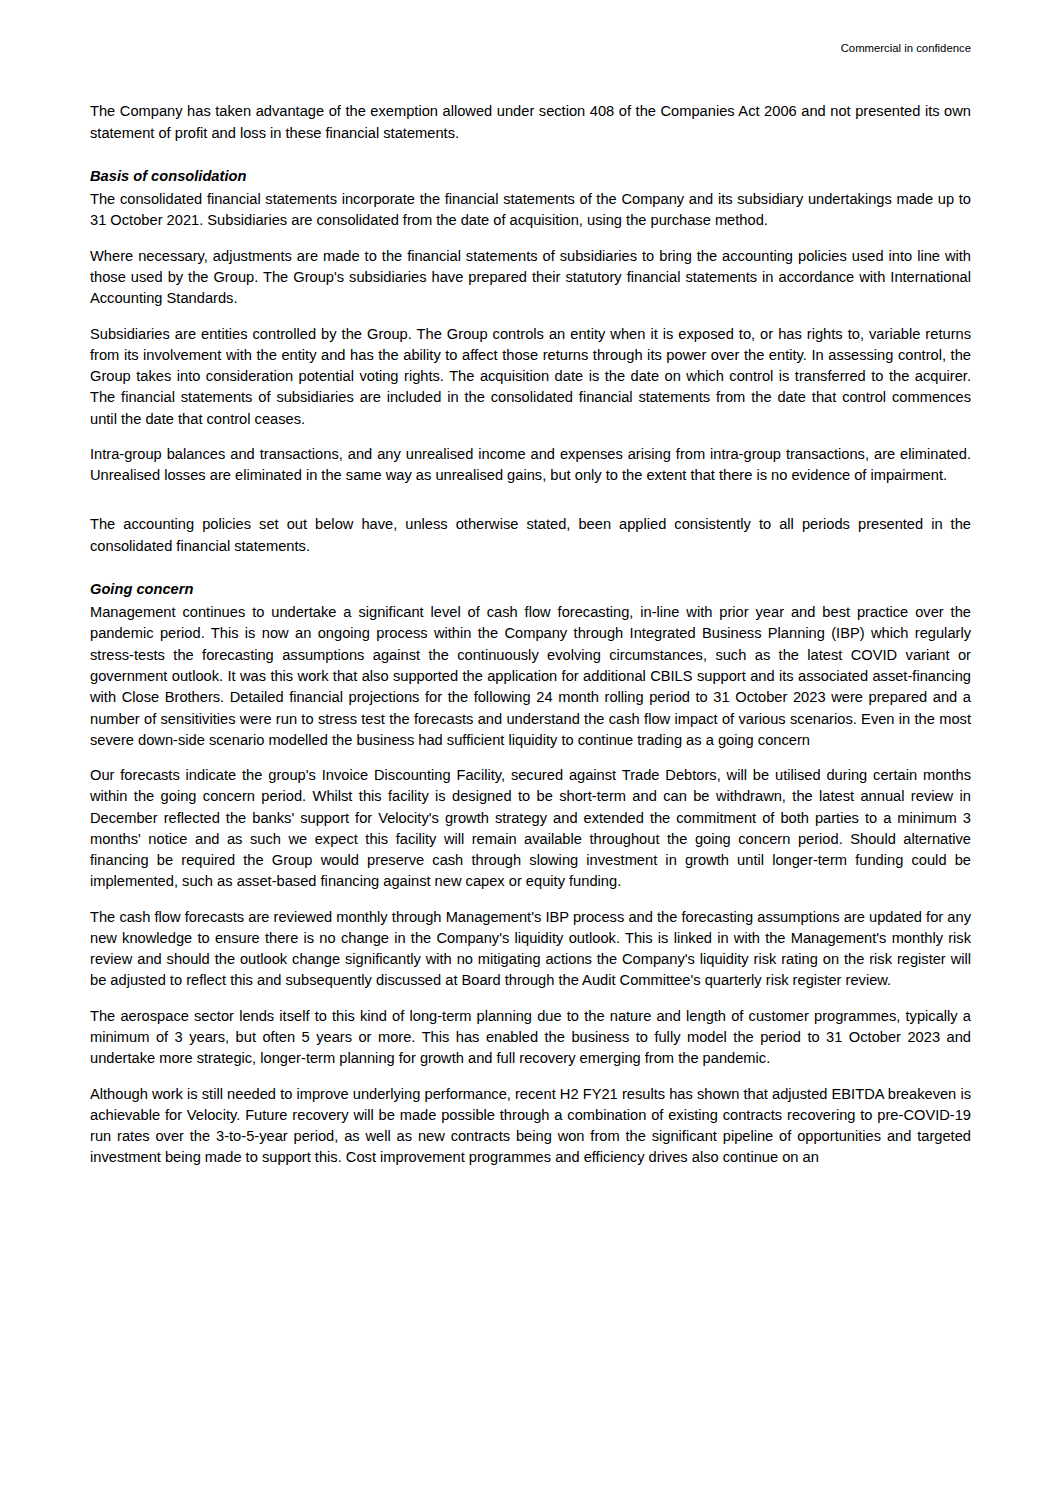Commercial in confidence
The Company has taken advantage of the exemption allowed under section 408 of the Companies Act 2006 and not presented its own statement of profit and loss in these financial statements.
Basis of consolidation
The consolidated financial statements incorporate the financial statements of the Company and its subsidiary undertakings made up to 31 October 2021. Subsidiaries are consolidated from the date of acquisition, using the purchase method.
Where necessary, adjustments are made to the financial statements of subsidiaries to bring the accounting policies used into line with those used by the Group. The Group's subsidiaries have prepared their statutory financial statements in accordance with International Accounting Standards.
Subsidiaries are entities controlled by the Group. The Group controls an entity when it is exposed to, or has rights to, variable returns from its involvement with the entity and has the ability to affect those returns through its power over the entity. In assessing control, the Group takes into consideration potential voting rights. The acquisition date is the date on which control is transferred to the acquirer. The financial statements of subsidiaries are included in the consolidated financial statements from the date that control commences until the date that control ceases.
Intra-group balances and transactions, and any unrealised income and expenses arising from intra-group transactions, are eliminated. Unrealised losses are eliminated in the same way as unrealised gains, but only to the extent that there is no evidence of impairment.
The accounting policies set out below have, unless otherwise stated, been applied consistently to all periods presented in the consolidated financial statements.
Going concern
Management continues to undertake a significant level of cash flow forecasting, in-line with prior year and best practice over the pandemic period. This is now an ongoing process within the Company through Integrated Business Planning (IBP) which regularly stress-tests the forecasting assumptions against the continuously evolving circumstances, such as the latest COVID variant or government outlook. It was this work that also supported the application for additional CBILS support and its associated asset-financing with Close Brothers. Detailed financial projections for the following 24 month rolling period to 31 October 2023 were prepared and a number of sensitivities were run to stress test the forecasts and understand the cash flow impact of various scenarios. Even in the most severe down-side scenario modelled the business had sufficient liquidity to continue trading as a going concern
Our forecasts indicate the group's Invoice Discounting Facility, secured against Trade Debtors, will be utilised during certain months within the going concern period. Whilst this facility is designed to be short-term and can be withdrawn, the latest annual review in December reflected the banks' support for Velocity's growth strategy and extended the commitment of both parties to a minimum 3 months' notice and as such we expect this facility will remain available throughout the going concern period. Should alternative financing be required the Group would preserve cash through slowing investment in growth until longer-term funding could be implemented, such as asset-based financing against new capex or equity funding.
The cash flow forecasts are reviewed monthly through Management's IBP process and the forecasting assumptions are updated for any new knowledge to ensure there is no change in the Company's liquidity outlook. This is linked in with the Management's monthly risk review and should the outlook change significantly with no mitigating actions the Company's liquidity risk rating on the risk register will be adjusted to reflect this and subsequently discussed at Board through the Audit Committee's quarterly risk register review.
The aerospace sector lends itself to this kind of long-term planning due to the nature and length of customer programmes, typically a minimum of 3 years, but often 5 years or more. This has enabled the business to fully model the period to 31 October 2023 and undertake more strategic, longer-term planning for growth and full recovery emerging from the pandemic.
Although work is still needed to improve underlying performance, recent H2 FY21 results has shown that adjusted EBITDA breakeven is achievable for Velocity. Future recovery will be made possible through a combination of existing contracts recovering to pre-COVID-19 run rates over the 3-to-5-year period, as well as new contracts being won from the significant pipeline of opportunities and targeted investment being made to support this. Cost improvement programmes and efficiency drives also continue on an